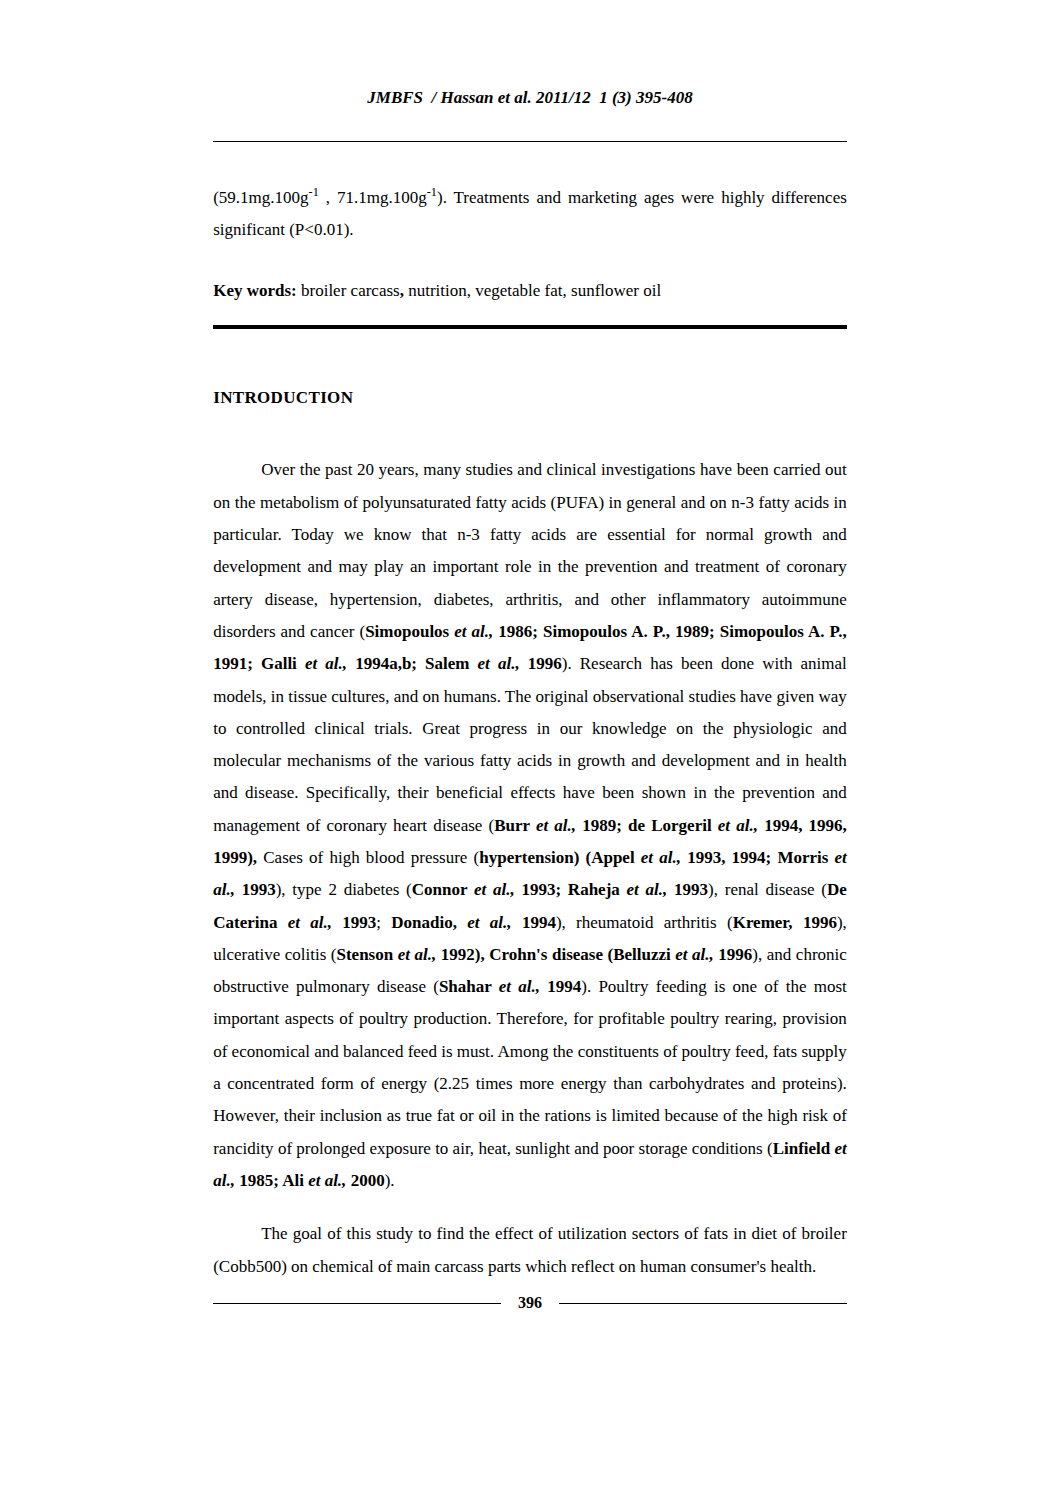JMBFS / Hassan et al. 2011/12 1 (3) 395-408
(59.1mg.100g-1 , 71.1mg.100g-1). Treatments and marketing ages were highly differences significant (P<0.01).
Key words: broiler carcass, nutrition, vegetable fat, sunflower oil
INTRODUCTION
Over the past 20 years, many studies and clinical investigations have been carried out on the metabolism of polyunsaturated fatty acids (PUFA) in general and on n-3 fatty acids in particular. Today we know that n-3 fatty acids are essential for normal growth and development and may play an important role in the prevention and treatment of coronary artery disease, hypertension, diabetes, arthritis, and other inflammatory autoimmune disorders and cancer (Simopoulos et al., 1986; Simopoulos A. P., 1989; Simopoulos A. P., 1991; Galli et al., 1994a,b; Salem et al., 1996). Research has been done with animal models, in tissue cultures, and on humans. The original observational studies have given way to controlled clinical trials. Great progress in our knowledge on the physiologic and molecular mechanisms of the various fatty acids in growth and development and in health and disease. Specifically, their beneficial effects have been shown in the prevention and management of coronary heart disease (Burr et al., 1989; de Lorgeril et al., 1994, 1996, 1999), Cases of high blood pressure (hypertension) (Appel et al., 1993, 1994; Morris et al., 1993), type 2 diabetes (Connor et al., 1993; Raheja et al., 1993), renal disease (De Caterina et al., 1993; Donadio, et al., 1994), rheumatoid arthritis (Kremer, 1996), ulcerative colitis (Stenson et al., 1992), Crohn's disease (Belluzzi et al., 1996), and chronic obstructive pulmonary disease (Shahar et al., 1994). Poultry feeding is one of the most important aspects of poultry production. Therefore, for profitable poultry rearing, provision of economical and balanced feed is must. Among the constituents of poultry feed, fats supply a concentrated form of energy (2.25 times more energy than carbohydrates and proteins). However, their inclusion as true fat or oil in the rations is limited because of the high risk of rancidity of prolonged exposure to air, heat, sunlight and poor storage conditions (Linfield et al., 1985; Ali et al., 2000).
The goal of this study to find the effect of utilization sectors of fats in diet of broiler (Cobb500) on chemical of main carcass parts which reflect on human consumer's health.
396